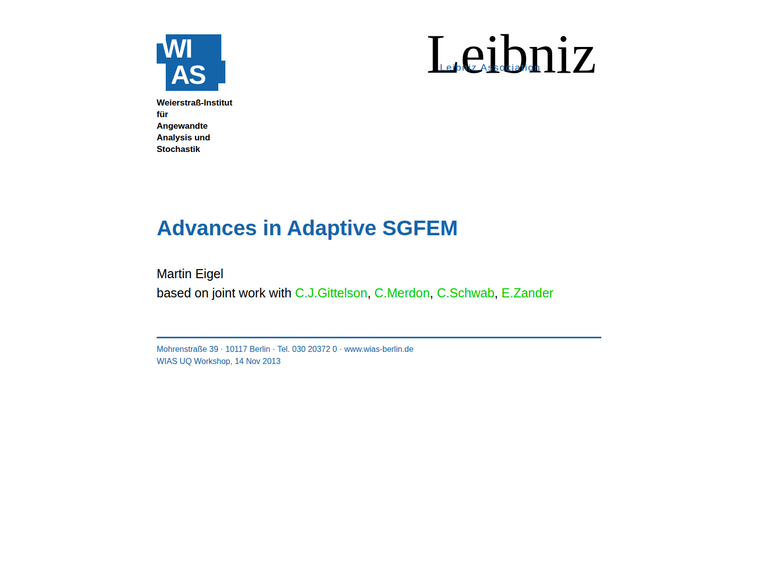WI AS
Weierstraß-Institut für
Angewandte Analysis und Stochastik
Leibniz
Leibniz Association
Advances in Adaptive SGFEM
Martin Eigel
based on joint work with C.J.Gittelson, C.Merdon, C.Schwab, E.Zander
Mohrenstraße 39 · 10117 Berlin · Tel. 030 20372 0 · www.wias-berlin.de
WIAS UQ Workshop, 14 Nov 2013